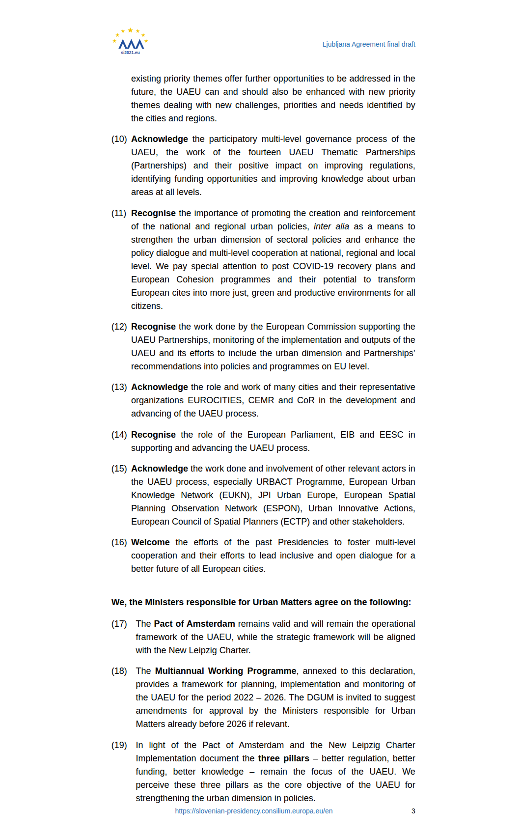si2021.eu
Ljubljana Agreement final draft
existing priority themes offer further opportunities to be addressed in the future, the UAEU can and should also be enhanced with new priority themes dealing with new challenges, priorities and needs identified by the cities and regions.
(10) Acknowledge the participatory multi-level governance process of the UAEU, the work of the fourteen UAEU Thematic Partnerships (Partnerships) and their positive impact on improving regulations, identifying funding opportunities and improving knowledge about urban areas at all levels.
(11) Recognise the importance of promoting the creation and reinforcement of the national and regional urban policies, inter alia as a means to strengthen the urban dimension of sectoral policies and enhance the policy dialogue and multi-level cooperation at national, regional and local level. We pay special attention to post COVID-19 recovery plans and European Cohesion programmes and their potential to transform European cites into more just, green and productive environments for all citizens.
(12) Recognise the work done by the European Commission supporting the UAEU Partnerships, monitoring of the implementation and outputs of the UAEU and its efforts to include the urban dimension and Partnerships’ recommendations into policies and programmes on EU level.
(13) Acknowledge the role and work of many cities and their representative organizations EUROCITIES, CEMR and CoR in the development and advancing of the UAEU process.
(14) Recognise the role of the European Parliament, EIB and EESC in supporting and advancing the UAEU process.
(15) Acknowledge the work done and involvement of other relevant actors in the UAEU process, especially URBACT Programme, European Urban Knowledge Network (EUKN), JPI Urban Europe, European Spatial Planning Observation Network (ESPON), Urban Innovative Actions, European Council of Spatial Planners (ECTP) and other stakeholders.
(16) Welcome the efforts of the past Presidencies to foster multi-level cooperation and their efforts to lead inclusive and open dialogue for a better future of all European cities.
We, the Ministers responsible for Urban Matters agree on the following:
(17) The Pact of Amsterdam remains valid and will remain the operational framework of the UAEU, while the strategic framework will be aligned with the New Leipzig Charter.
(18) The Multiannual Working Programme, annexed to this declaration, provides a framework for planning, implementation and monitoring of the UAEU for the period 2022 – 2026. The DGUM is invited to suggest amendments for approval by the Ministers responsible for Urban Matters already before 2026 if relevant.
(19) In light of the Pact of Amsterdam and the New Leipzig Charter Implementation document the three pillars – better regulation, better funding, better knowledge – remain the focus of the UAEU. We perceive these three pillars as the core objective of the UAEU for strengthening the urban dimension in policies.
https://slovenian-presidency.consilium.europa.eu/en
3